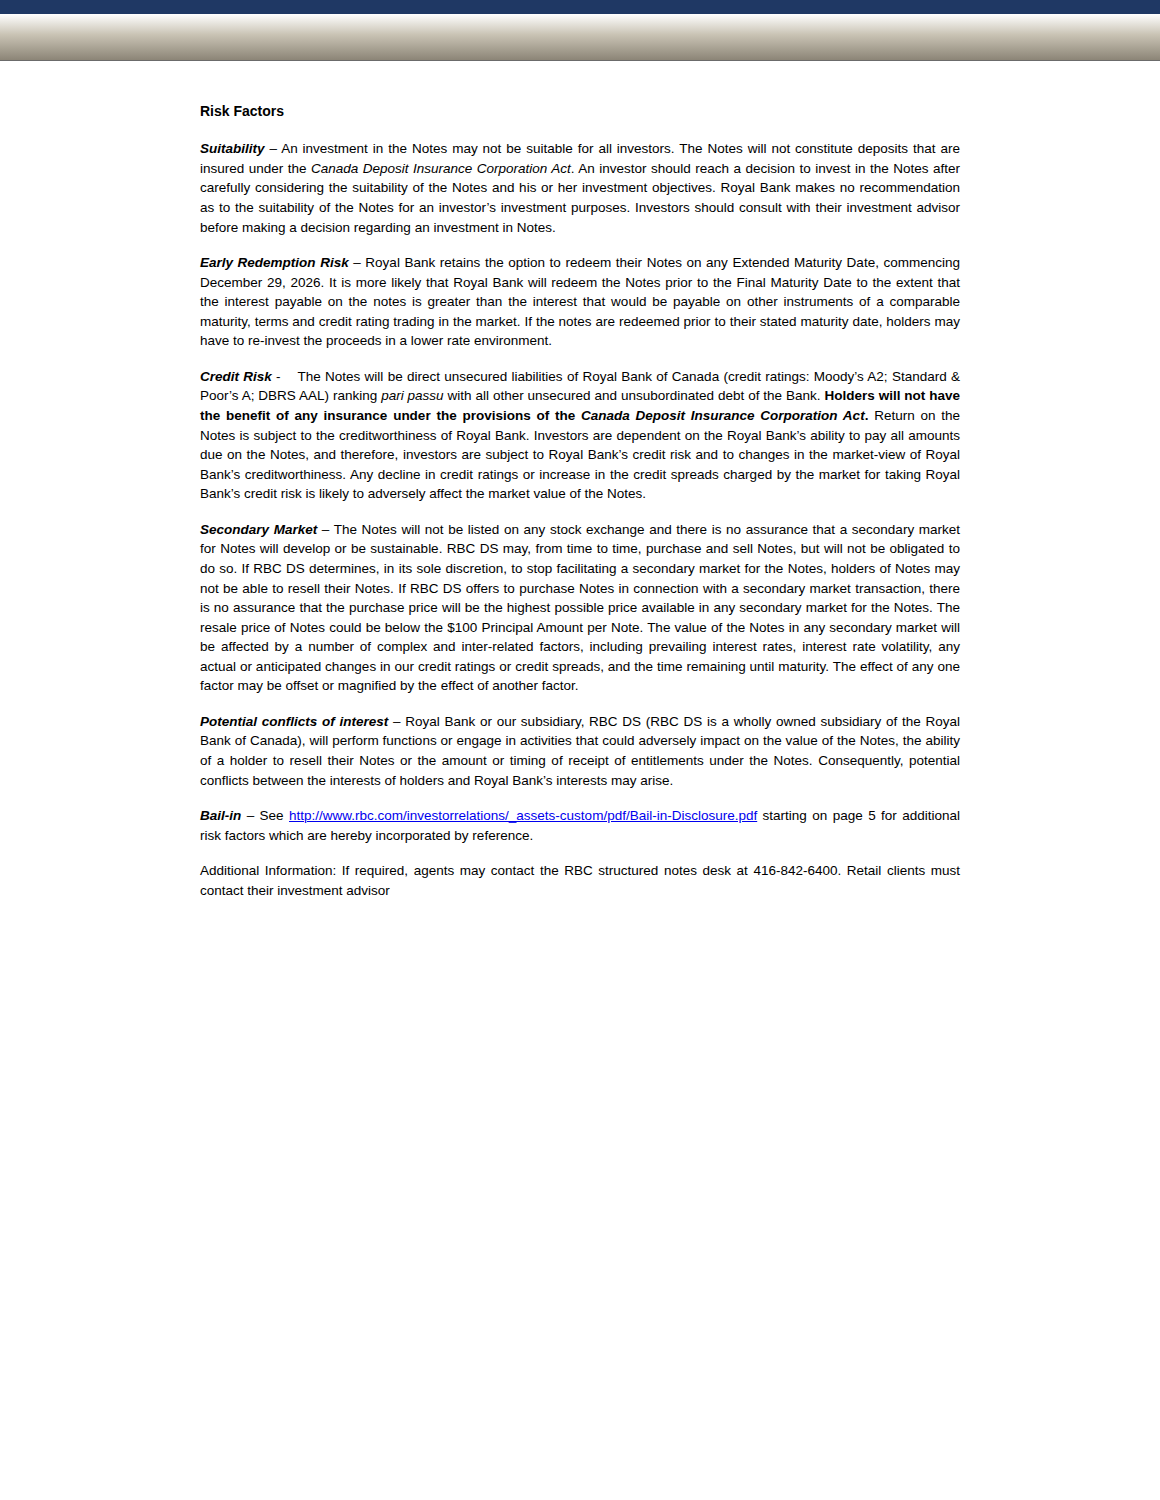Risk Factors
Suitability – An investment in the Notes may not be suitable for all investors. The Notes will not constitute deposits that are insured under the Canada Deposit Insurance Corporation Act. An investor should reach a decision to invest in the Notes after carefully considering the suitability of the Notes and his or her investment objectives. Royal Bank makes no recommendation as to the suitability of the Notes for an investor’s investment purposes. Investors should consult with their investment advisor before making a decision regarding an investment in Notes.
Early Redemption Risk – Royal Bank retains the option to redeem their Notes on any Extended Maturity Date, commencing December 29, 2026. It is more likely that Royal Bank will redeem the Notes prior to the Final Maturity Date to the extent that the interest payable on the notes is greater than the interest that would be payable on other instruments of a comparable maturity, terms and credit rating trading in the market. If the notes are redeemed prior to their stated maturity date, holders may have to re-invest the proceeds in a lower rate environment.
Credit Risk - The Notes will be direct unsecured liabilities of Royal Bank of Canada (credit ratings: Moody’s A2; Standard & Poor’s A; DBRS AAL) ranking pari passu with all other unsecured and unsubordinated debt of the Bank. Holders will not have the benefit of any insurance under the provisions of the Canada Deposit Insurance Corporation Act. Return on the Notes is subject to the creditworthiness of Royal Bank. Investors are dependent on the Royal Bank’s ability to pay all amounts due on the Notes, and therefore, investors are subject to Royal Bank’s credit risk and to changes in the market-view of Royal Bank’s creditworthiness. Any decline in credit ratings or increase in the credit spreads charged by the market for taking Royal Bank’s credit risk is likely to adversely affect the market value of the Notes.
Secondary Market – The Notes will not be listed on any stock exchange and there is no assurance that a secondary market for Notes will develop or be sustainable. RBC DS may, from time to time, purchase and sell Notes, but will not be obligated to do so. If RBC DS determines, in its sole discretion, to stop facilitating a secondary market for the Notes, holders of Notes may not be able to resell their Notes. If RBC DS offers to purchase Notes in connection with a secondary market transaction, there is no assurance that the purchase price will be the highest possible price available in any secondary market for the Notes. The resale price of Notes could be below the $100 Principal Amount per Note. The value of the Notes in any secondary market will be affected by a number of complex and inter-related factors, including prevailing interest rates, interest rate volatility, any actual or anticipated changes in our credit ratings or credit spreads, and the time remaining until maturity. The effect of any one factor may be offset or magnified by the effect of another factor.
Potential conflicts of interest – Royal Bank or our subsidiary, RBC DS (RBC DS is a wholly owned subsidiary of the Royal Bank of Canada), will perform functions or engage in activities that could adversely impact on the value of the Notes, the ability of a holder to resell their Notes or the amount or timing of receipt of entitlements under the Notes. Consequently, potential conflicts between the interests of holders and Royal Bank’s interests may arise.
Bail-in – See http://www.rbc.com/investorrelations/_assets-custom/pdf/Bail-in-Disclosure.pdf starting on page 5 for additional risk factors which are hereby incorporated by reference.
Additional Information: If required, agents may contact the RBC structured notes desk at 416-842-6400. Retail clients must contact their investment advisor